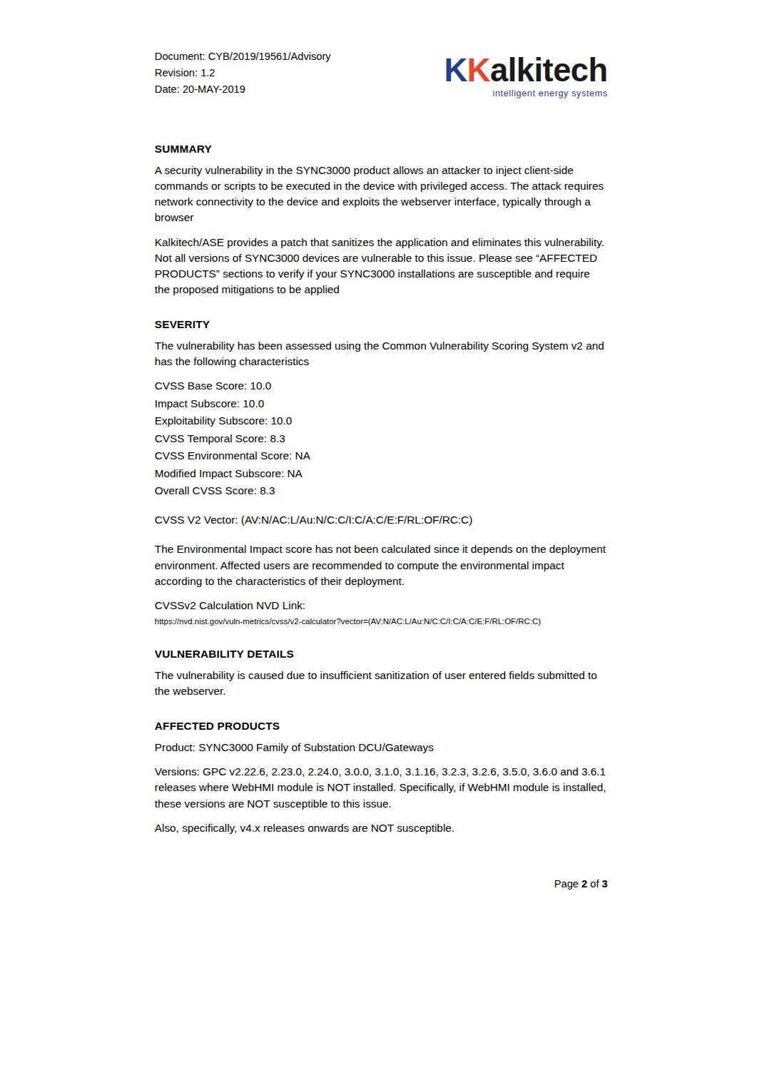Document: CYB/2019/19561/Advisory
Revision: 1.2
Date: 20-MAY-2019
KKalkitech
intelligent energy systems
SUMMARY
A security vulnerability in the SYNC3000 product allows an attacker to inject client-side commands or scripts to be executed in the device with privileged access. The attack requires network connectivity to the device and exploits the webserver interface, typically through a browser
Kalkitech/ASE provides a patch that sanitizes the application and eliminates this vulnerability. Not all versions of SYNC3000 devices are vulnerable to this issue. Please see “AFFECTED PRODUCTS” sections to verify if your SYNC3000 installations are susceptible and require the proposed mitigations to be applied
SEVERITY
The vulnerability has been assessed using the Common Vulnerability Scoring System v2 and has the following characteristics
CVSS Base Score: 10.0
Impact Subscore: 10.0
Exploitability Subscore: 10.0
CVSS Temporal Score: 8.3
CVSS Environmental Score: NA
Modified Impact Subscore: NA
Overall CVSS Score: 8.3
CVSS V2 Vector: (AV:N/AC:L/Au:N/C:C/I:C/A:C/E:F/RL:OF/RC:C)
The Environmental Impact score has not been calculated since it depends on the deployment environment. Affected users are recommended to compute the environmental impact according to the characteristics of their deployment.
CVSSv2 Calculation NVD Link:
https://nvd.nist.gov/vuln-metrics/cvss/v2-calculator?vector=(AV:N/AC:L/Au:N/C:C/I:C/A:C/E:F/RL:OF/RC:C)
VULNERABILITY DETAILS
The vulnerability is caused due to insufficient sanitization of user entered fields submitted to the webserver.
AFFECTED PRODUCTS
Product: SYNC3000 Family of Substation DCU/Gateways
Versions: GPC v2.22.6, 2.23.0, 2.24.0, 3.0.0, 3.1.0, 3.1.16, 3.2.3, 3.2.6, 3.5.0, 3.6.0 and 3.6.1 releases where WebHMI module is NOT installed. Specifically, if WebHMI module is installed, these versions are NOT susceptible to this issue.
Also, specifically, v4.x releases onwards are NOT susceptible.
Page 2 of 3